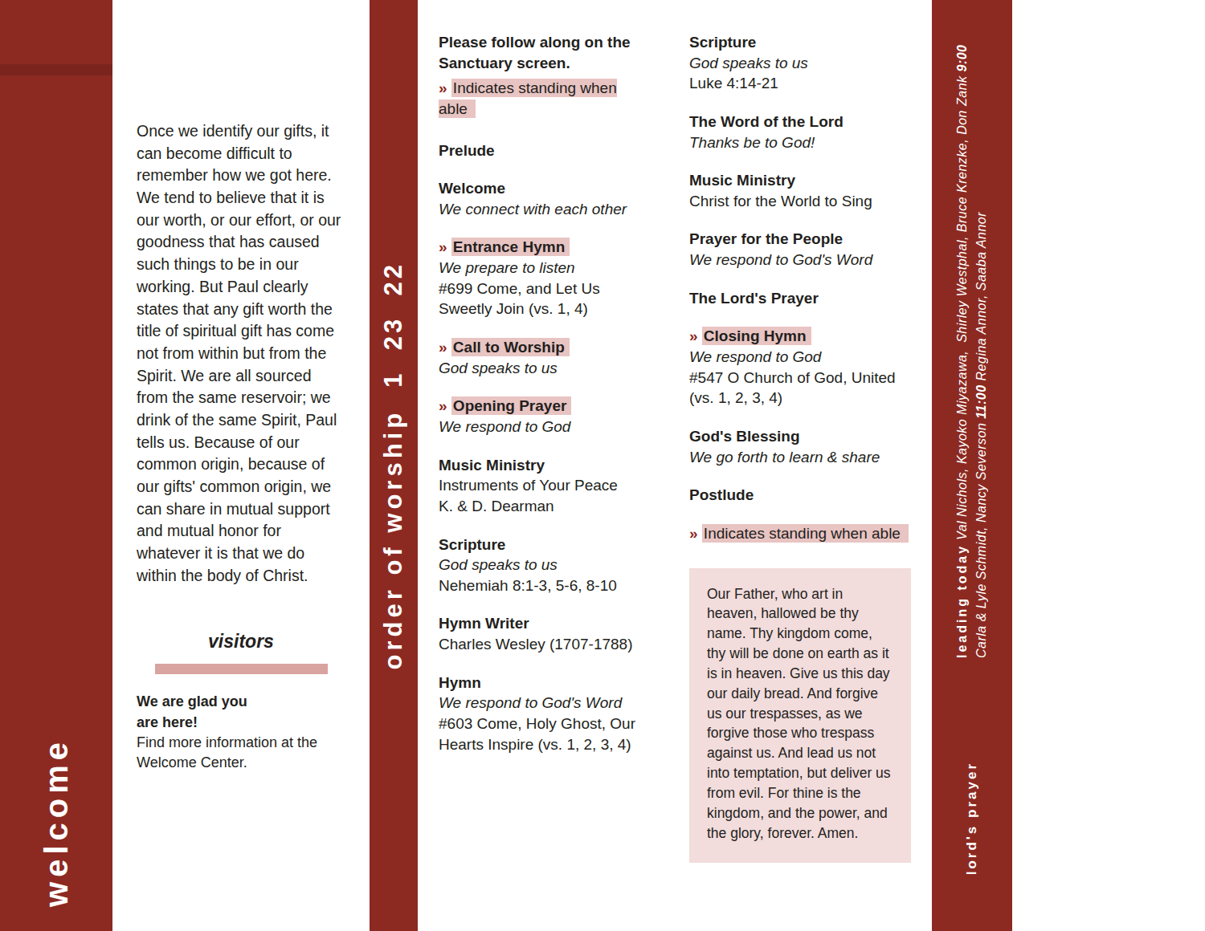about
welcome
Once we identify our gifts, it can become difficult to remember how we got here. We tend to believe that it is our worth, or our effort, or our goodness that has caused such things to be in our working. But Paul clearly states that any gift worth the title of spiritual gift has come not from within but from the Spirit. We are all sourced from the same reservoir; we drink of the same Spirit, Paul tells us. Because of our common origin, because of our gifts' common origin, we can share in mutual support and mutual honor for whatever it is that we do within the body of Christ.
visitors
We are glad you
are here!
Find more information at the Welcome Center.
order of worship 1 23 22
Please follow along on the Sanctuary screen.
» Indicates standing when able
Prelude
Welcome
We connect with each other
» Entrance Hymn
We prepare to listen
#699 Come, and Let Us Sweetly Join (vs. 1, 4)
» Call to Worship
God speaks to us
» Opening Prayer
We respond to God
Music Ministry
Instruments of Your Peace
K. & D. Dearman
Scripture
God speaks to us
Nehemiah 8:1-3, 5-6, 8-10
Hymn Writer
Charles Wesley (1707-1788)
Hymn
We respond to God's Word
#603 Come, Holy Ghost, Our Hearts Inspire (vs. 1, 2, 3, 4)
Scripture
God speaks to us
Luke 4:14-21
The Word of the Lord
Thanks be to God!
Music Ministry
Christ for the World to Sing
Prayer for the People
We respond to God's Word
The Lord's Prayer
» Closing Hymn
We respond to God
#547 O Church of God, United (vs. 1, 2, 3, 4)
God's Blessing
We go forth to learn & share
Postlude
» Indicates standing when able
Our Father, who art in heaven, hallowed be thy name. Thy kingdom come, thy will be done on earth as it is in heaven. Give us this day our daily bread. And forgive us our trespasses, as we forgive those who trespass against us. And lead us not into temptation, but deliver us from evil. For thine is the kingdom, and the power, and the glory, forever. Amen.
leading today Val Nichols, Kayoko Miyazawa, Shirley Westphal, Bruce Krenzke, Don Zank 9:00 Carla & Lyle Schmidt, Nancy Severson 11:00 Regina Annor, Saaba Annor
lord's prayer